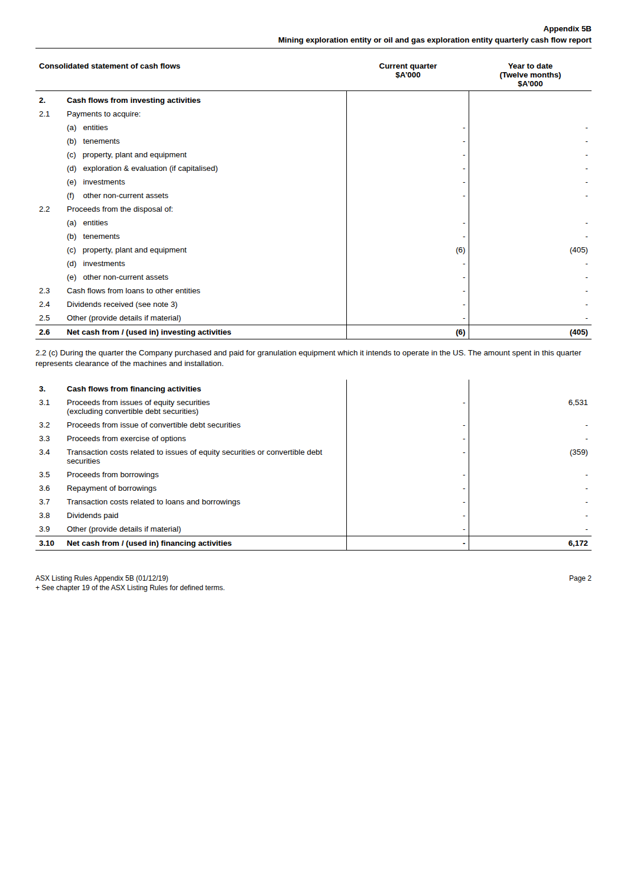Appendix 5B
Mining exploration entity or oil and gas exploration entity quarterly cash flow report
| Consolidated statement of cash flows | Current quarter $A’000 | Year to date (Twelve months) $A’000 |
| --- | --- | --- |
| 2. | Cash flows from investing activities | | |
| 2.1 | Payments to acquire: | | |
| | (a) entities | - | - |
| | (b) tenements | - | - |
| | (c) property, plant and equipment | - | - |
| | (d) exploration & evaluation (if capitalised) | - | - |
| | (e) investments | - | - |
| | (f) other non-current assets | - | - |
| 2.2 | Proceeds from the disposal of: | | |
| | (a) entities | - | - |
| | (b) tenements | - | - |
| | (c) property, plant and equipment | (6) | (405) |
| | (d) investments | - | - |
| | (e) other non-current assets | - | - |
| 2.3 | Cash flows from loans to other entities | - | - |
| 2.4 | Dividends received (see note 3) | - | - |
| 2.5 | Other (provide details if material) | - | - |
| 2.6 | Net cash from / (used in) investing activities | (6) | (405) |
2.2 (c) During the quarter the Company purchased and paid for granulation equipment which it intends to operate in the US. The amount spent in this quarter represents clearance of the machines and installation.
| 3. | Cash flows from financing activities | | |
| 3.1 | Proceeds from issues of equity securities (excluding convertible debt securities) | - | 6,531 |
| 3.2 | Proceeds from issue of convertible debt securities | - | - |
| 3.3 | Proceeds from exercise of options | - | - |
| 3.4 | Transaction costs related to issues of equity securities or convertible debt securities | - | (359) |
| 3.5 | Proceeds from borrowings | - | - |
| 3.6 | Repayment of borrowings | - | - |
| 3.7 | Transaction costs related to loans and borrowings | - | - |
| 3.8 | Dividends paid | - | - |
| 3.9 | Other (provide details if material) | - | - |
| 3.10 | Net cash from / (used in) financing activities | - | 6,172 |
ASX Listing Rules Appendix 5B (01/12/19) Page 2
+ See chapter 19 of the ASX Listing Rules for defined terms.